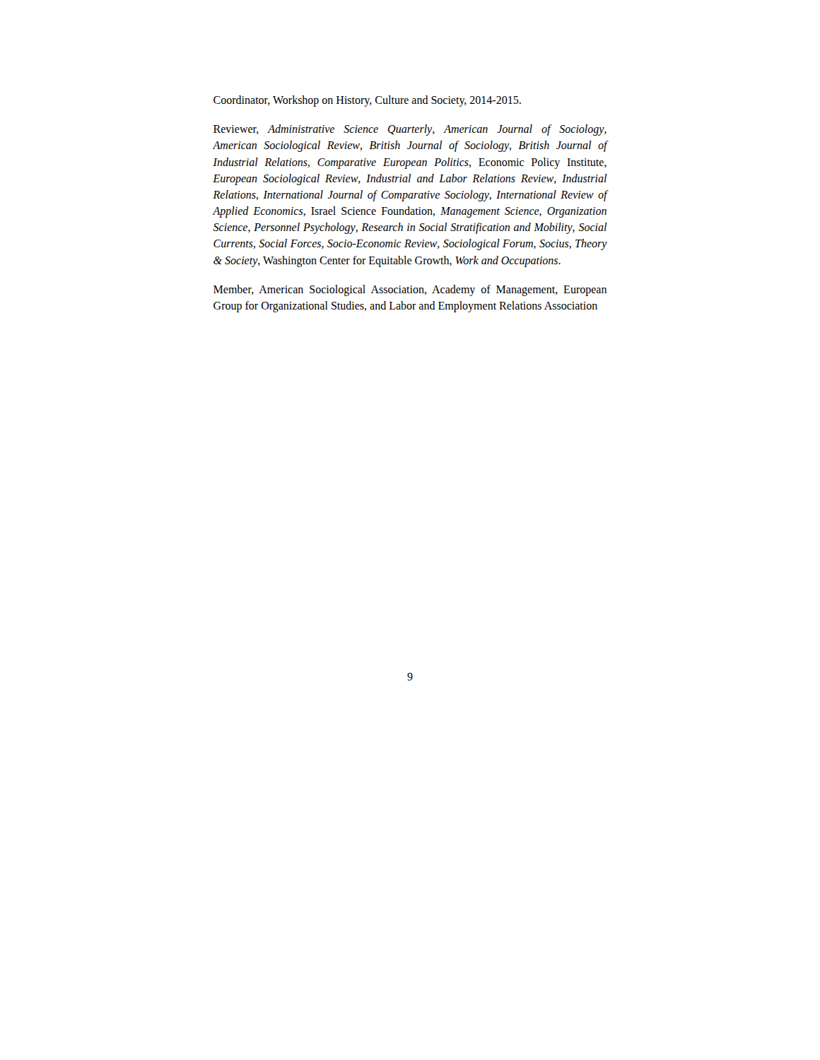Coordinator, Workshop on History, Culture and Society, 2014-2015.
Reviewer, Administrative Science Quarterly, American Journal of Sociology, American Sociological Review, British Journal of Sociology, British Journal of Industrial Relations, Comparative European Politics, Economic Policy Institute, European Sociological Review, Industrial and Labor Relations Review, Industrial Relations, International Journal of Comparative Sociology, International Review of Applied Economics, Israel Science Foundation, Management Science, Organization Science, Personnel Psychology, Research in Social Stratification and Mobility, Social Currents, Social Forces, Socio-Economic Review, Sociological Forum, Socius, Theory & Society, Washington Center for Equitable Growth, Work and Occupations.
Member, American Sociological Association, Academy of Management, European Group for Organizational Studies, and Labor and Employment Relations Association
9